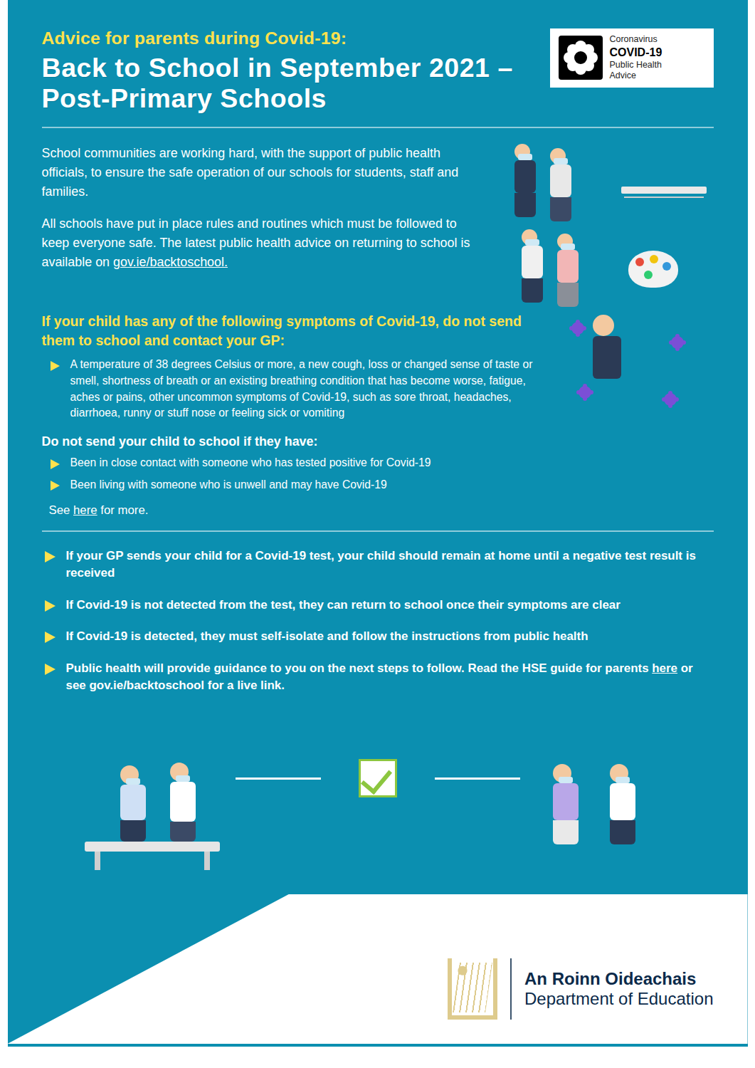Advice for parents during Covid-19:
Back to School in September 2021 –
Post-Primary Schools
Coronavirus COVID-19 Public Health
Advice
School communities are working hard, with the support of public health officials, to ensure the safe operation of our schools for students, staff and families.
All schools have put in place rules and routines which must be followed to keep everyone safe. The latest public health advice on returning to school is available on gov.ie/backtoschool.
If your child has any of the following symptoms of Covid-19, do not send them to school and contact your GP:
A temperature of 38 degrees Celsius or more, a new cough, loss or changed sense of taste or smell, shortness of breath or an existing breathing condition that has become worse, fatigue, aches or pains, other uncommon symptoms of Covid-19, such as sore throat, headaches, diarrhoea, runny or stuff nose or feeling sick or vomiting
Do not send your child to school if they have:
Been in close contact with someone who has tested positive for Covid-19
Been living with someone who is unwell and may have Covid-19
See here for more.
If your GP sends your child for a Covid-19 test, your child should remain at home until a negative test result is received
If Covid-19 is not detected from the test, they can return to school once their symptoms are clear
If Covid-19 is detected, they must self-isolate and follow the instructions from public health
Public health will provide guidance to you on the next steps to follow. Read the HSE guide for parents here or see gov.ie/backtoschool for a live link.
An Roinn Oideachais Department of Education